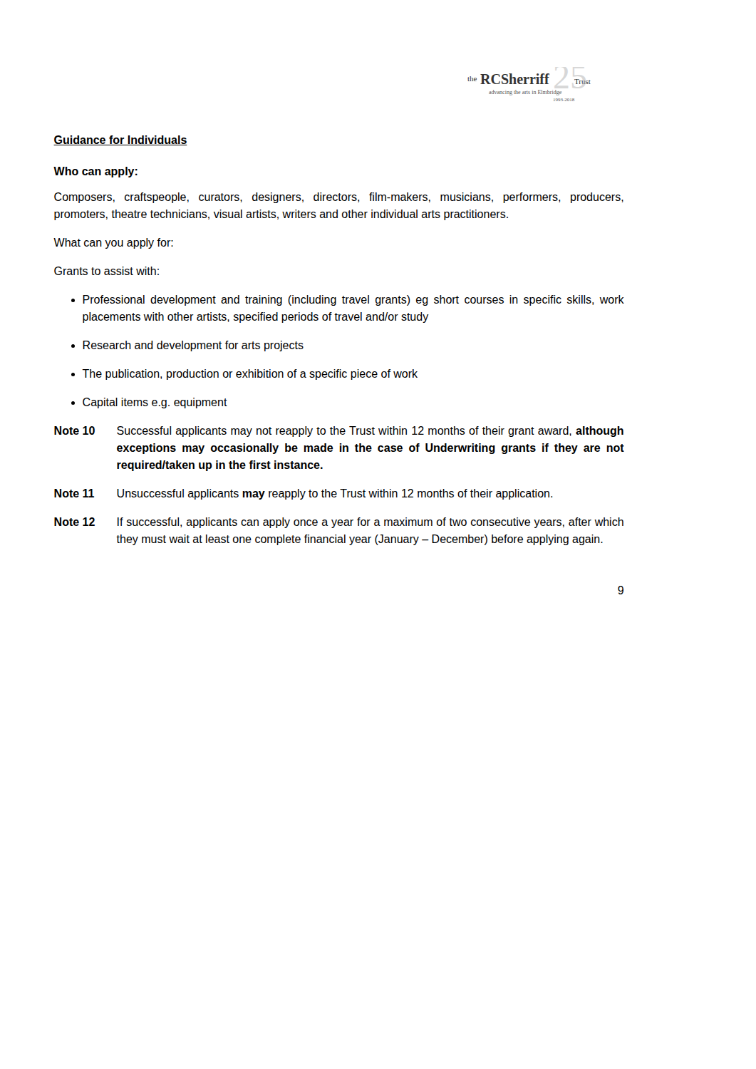Guidance for Individuals
Who can apply:
Composers, craftspeople, curators, designers, directors, film-makers, musicians, performers, producers, promoters, theatre technicians, visual artists, writers and other individual arts practitioners.
What can you apply for:
Grants to assist with:
Professional development and training (including travel grants) eg short courses in specific skills, work placements with other artists, specified periods of travel and/or study
Research and development for arts projects
The publication, production or exhibition of a specific piece of work
Capital items e.g. equipment
Note 10
Successful applicants may not reapply to the Trust within 12 months of their grant award, although exceptions may occasionally be made in the case of Underwriting grants if they are not required/taken up in the first instance.
Note 11
Unsuccessful applicants may reapply to the Trust within 12 months of their application.
Note 12
If successful, applicants can apply once a year for a maximum of two consecutive years, after which they must wait at least one complete financial year (January – December) before applying again.
9